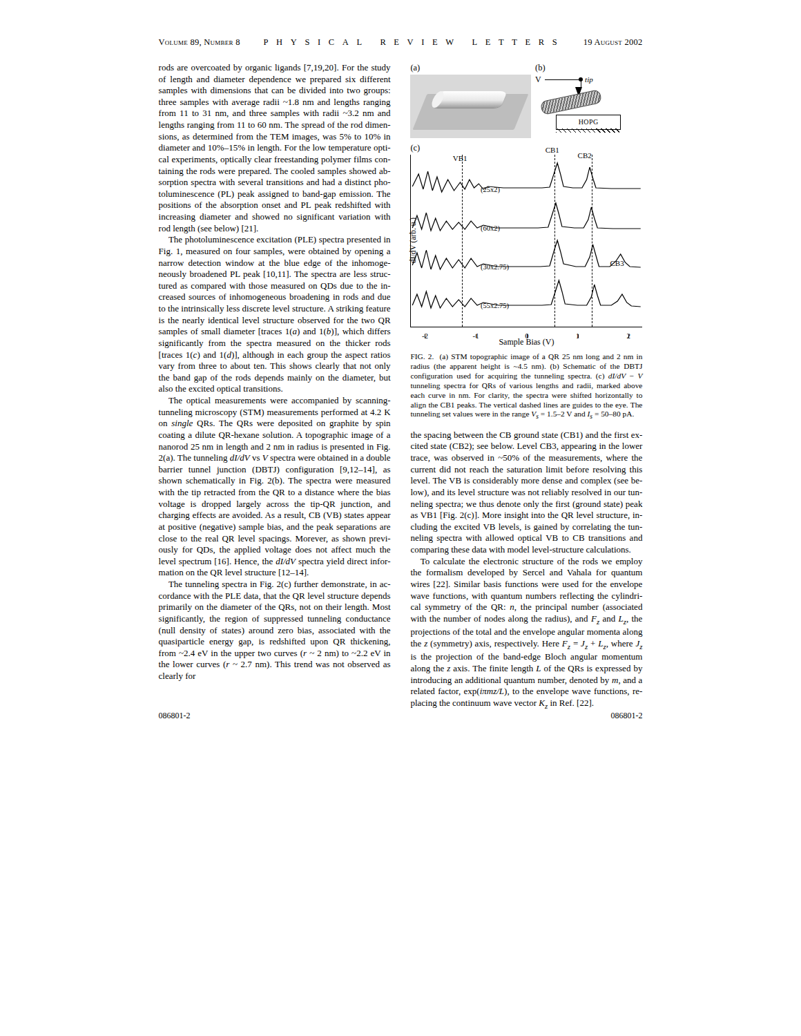Volume 89, Number 8
P H Y S I C A L R E V I E W L E T T E R S
19 August 2002
rods are overcoated by organic ligands [7,19,20]. For the study of length and diameter dependence we prepared six different samples with dimensions that can be divided into two groups: three samples with average radii ~1.8 nm and lengths ranging from 11 to 31 nm, and three samples with radii ~3.2 nm and lengths ranging from 11 to 60 nm. The spread of the rod dimensions, as determined from the TEM images, was 5% to 10% in diameter and 10%–15% in length. For the low temperature optical experiments, optically clear freestanding polymer films containing the rods were prepared. The cooled samples showed absorption spectra with several transitions and had a distinct photoluminescence (PL) peak assigned to band-gap emission. The positions of the absorption onset and PL peak redshifted with increasing diameter and showed no significant variation with rod length (see below) [21].
The photoluminescence excitation (PLE) spectra presented in Fig. 1, measured on four samples, were obtained by opening a narrow detection window at the blue edge of the inhomogeneously broadened PL peak [10,11]. The spectra are less structured as compared with those measured on QDs due to the increased sources of inhomogeneous broadening in rods and due to the intrinsically less discrete level structure. A striking feature is the nearly identical level structure observed for the two QR samples of small diameter [traces 1(a) and 1(b)], which differs significantly from the spectra measured on the thicker rods [traces 1(c) and 1(d)], although in each group the aspect ratios vary from three to about ten. This shows clearly that not only the band gap of the rods depends mainly on the diameter, but also the excited optical transitions.
The optical measurements were accompanied by scanning-tunneling microscopy (STM) measurements performed at 4.2 K on single QRs. The QRs were deposited on graphite by spin coating a dilute QR-hexane solution. A topographic image of a nanorod 25 nm in length and 2 nm in radius is presented in Fig. 2(a). The tunneling dI/dV vs V spectra were obtained in a double barrier tunnel junction (DBTJ) configuration [9,12–14], as shown schematically in Fig. 2(b). The spectra were measured with the tip retracted from the QR to a distance where the bias voltage is dropped largely across the tip-QR junction, and charging effects are avoided. As a result, CB (VB) states appear at positive (negative) sample bias, and the peak separations are close to the real QR level spacings. Morever, as shown previously for QDs, the applied voltage does not affect much the level spectrum [16]. Hence, the dI/dV spectra yield direct information on the QR level structure [12–14].
The tunneling spectra in Fig. 2(c) further demonstrate, in accordance with the PLE data, that the QR level structure depends primarily on the diameter of the QRs, not on their length. Most significantly, the region of suppressed tunneling conductance (null density of states) around zero bias, associated with the quasiparticle energy gap, is redshifted upon QR thickening, from ~2.4 eV in the upper two curves (r ~ 2 nm) to ~2.2 eV in the lower curves (r ~ 2.7 nm). This trend was not observed as clearly for
(a)
(b)
V
tip
HOPG
(c)
dI/dV (arb. u.)
VB1
CB1
CB2
CB3
(25x2)
(60x2)
(30x2.75)
(55x2.75)
-2 -1 0 1 2
Sample Bias (V)
FIG. 2. (a) STM topographic image of a QR 25 nm long and 2 nm in radius (the apparent height is ~4.5 nm). (b) Schematic of the DBTJ configuration used for acquiring the tunneling spectra. (c) dI/dV − V tunneling spectra for QRs of various lengths and radii, marked above each curve in nm. For clarity, the spectra were shifted horizontally to align the CB1 peaks. The vertical dashed lines are guides to the eye. The tunneling set values were in the range Vs = 1.5–2 V and Is = 50–80 pA.
the spacing between the CB ground state (CB1) and the first excited state (CB2); see below. Level CB3, appearing in the lower trace, was observed in ~50% of the measurements, where the current did not reach the saturation limit before resolving this level. The VB is considerably more dense and complex (see below), and its level structure was not reliably resolved in our tunneling spectra; we thus denote only the first (ground state) peak as VB1 [Fig. 2(c)]. More insight into the QR level structure, including the excited VB levels, is gained by correlating the tunneling spectra with allowed optical VB to CB transitions and comparing these data with model level-structure calculations.
To calculate the electronic structure of the rods we employ the formalism developed by Sercel and Vahala for quantum wires [22]. Similar basis functions were used for the envelope wave functions, with quantum numbers reflecting the cylindrical symmetry of the QR: n, the principal number (associated with the number of nodes along the radius), and Fz and Lz, the projections of the total and the envelope angular momenta along the z (symmetry) axis, respectively. Here Fz = Jz + Lz, where Jz is the projection of the band-edge Bloch angular momentum along the z axis. The finite length L of the QRs is expressed by introducing an additional quantum number, denoted by m, and a related factor, exp(iπmz/L), to the envelope wave functions, replacing the continuum wave vector Kz in Ref. [22].
086801-2
086801-2